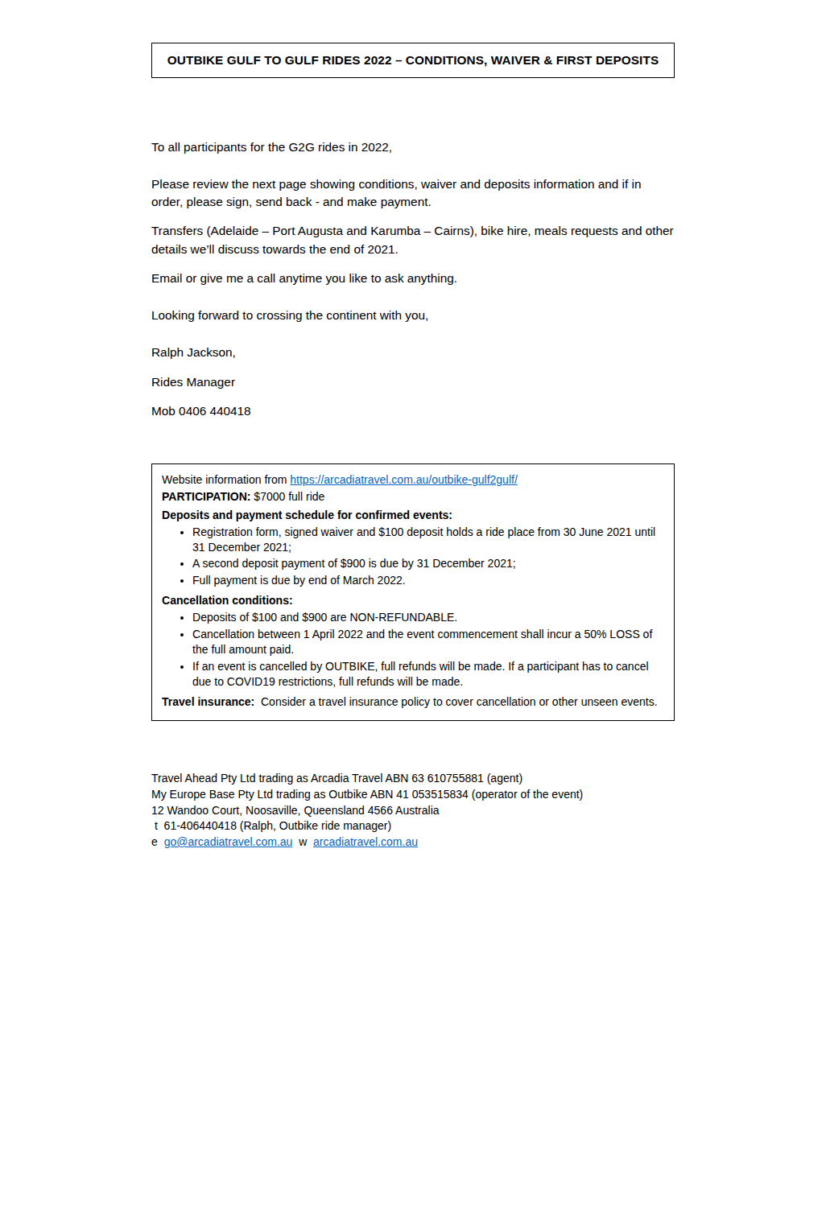OUTBIKE GULF TO GULF RIDES 2022 – CONDITIONS, WAIVER & FIRST DEPOSITS
To all participants for the G2G rides in 2022,
Please review the next page showing conditions, waiver and deposits information and if in order, please sign, send back - and make payment.
Transfers (Adelaide – Port Augusta and Karumba – Cairns), bike hire, meals requests and other details we’ll discuss towards the end of 2021.
Email or give me a call anytime you like to ask anything.
Looking forward to crossing the continent with you,
Ralph Jackson,
Rides Manager
Mob 0406 440418
Website information from https://arcadiatravel.com.au/outbike-gulf2gulf/
PARTICIPATION: $7000 full ride
Deposits and payment schedule for confirmed events:
Registration form, signed waiver and $100 deposit holds a ride place from 30 June 2021 until 31 December 2021;
A second deposit payment of $900 is due by 31 December 2021;
Full payment is due by end of March 2022.
Cancellation conditions:
Deposits of $100 and $900 are NON-REFUNDABLE.
Cancellation between 1 April 2022 and the event commencement shall incur a 50% LOSS of the full amount paid.
If an event is cancelled by OUTBIKE, full refunds will be made. If a participant has to cancel due to COVID19 restrictions, full refunds will be made.
Travel insurance: Consider a travel insurance policy to cover cancellation or other unseen events.
Travel Ahead Pty Ltd trading as Arcadia Travel ABN 63 610755881 (agent)
My Europe Base Pty Ltd trading as Outbike ABN 41 053515834 (operator of the event)
12 Wandoo Court, Noosaville, Queensland 4566 Australia
t 61-406440418 (Ralph, Outbike ride manager)
e go@arcadiatravel.com.au w arcadiatravel.com.au